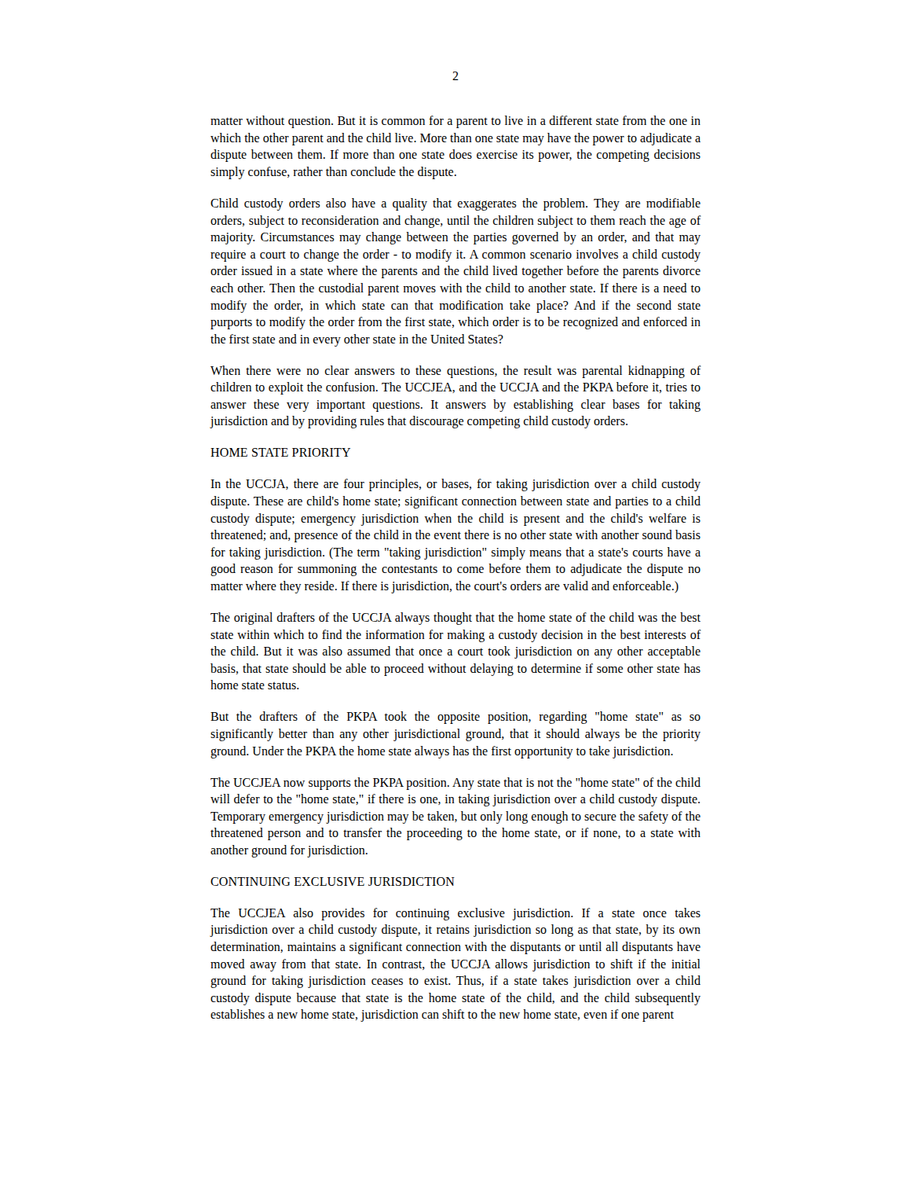2
matter without question. But it is common for a parent to live in a different state from the one in which the other parent and the child live. More than one state may have the power to adjudicate a dispute between them. If more than one state does exercise its power, the competing decisions simply confuse, rather than conclude the dispute.
Child custody orders also have a quality that exaggerates the problem. They are modifiable orders, subject to reconsideration and change, until the children subject to them reach the age of majority. Circumstances may change between the parties governed by an order, and that may require a court to change the order - to modify it. A common scenario involves a child custody order issued in a state where the parents and the child lived together before the parents divorce each other. Then the custodial parent moves with the child to another state. If there is a need to modify the order, in which state can that modification take place? And if the second state purports to modify the order from the first state, which order is to be recognized and enforced in the first state and in every other state in the United States?
When there were no clear answers to these questions, the result was parental kidnapping of children to exploit the confusion. The UCCJEA, and the UCCJA and the PKPA before it, tries to answer these very important questions. It answers by establishing clear bases for taking jurisdiction and by providing rules that discourage competing child custody orders.
Home State Priority
In the UCCJA, there are four principles, or bases, for taking jurisdiction over a child custody dispute. These are child's home state; significant connection between state and parties to a child custody dispute; emergency jurisdiction when the child is present and the child's welfare is threatened; and, presence of the child in the event there is no other state with another sound basis for taking jurisdiction. (The term "taking jurisdiction" simply means that a state's courts have a good reason for summoning the contestants to come before them to adjudicate the dispute no matter where they reside. If there is jurisdiction, the court's orders are valid and enforceable.)
The original drafters of the UCCJA always thought that the home state of the child was the best state within which to find the information for making a custody decision in the best interests of the child. But it was also assumed that once a court took jurisdiction on any other acceptable basis, that state should be able to proceed without delaying to determine if some other state has home state status.
But the drafters of the PKPA took the opposite position, regarding "home state" as so significantly better than any other jurisdictional ground, that it should always be the priority ground. Under the PKPA the home state always has the first opportunity to take jurisdiction.
The UCCJEA now supports the PKPA position. Any state that is not the "home state" of the child will defer to the "home state," if there is one, in taking jurisdiction over a child custody dispute. Temporary emergency jurisdiction may be taken, but only long enough to secure the safety of the threatened person and to transfer the proceeding to the home state, or if none, to a state with another ground for jurisdiction.
Continuing Exclusive Jurisdiction
The UCCJEA also provides for continuing exclusive jurisdiction. If a state once takes jurisdiction over a child custody dispute, it retains jurisdiction so long as that state, by its own determination, maintains a significant connection with the disputants or until all disputants have moved away from that state. In contrast, the UCCJA allows jurisdiction to shift if the initial ground for taking jurisdiction ceases to exist. Thus, if a state takes jurisdiction over a child custody dispute because that state is the home state of the child, and the child subsequently establishes a new home state, jurisdiction can shift to the new home state, even if one parent